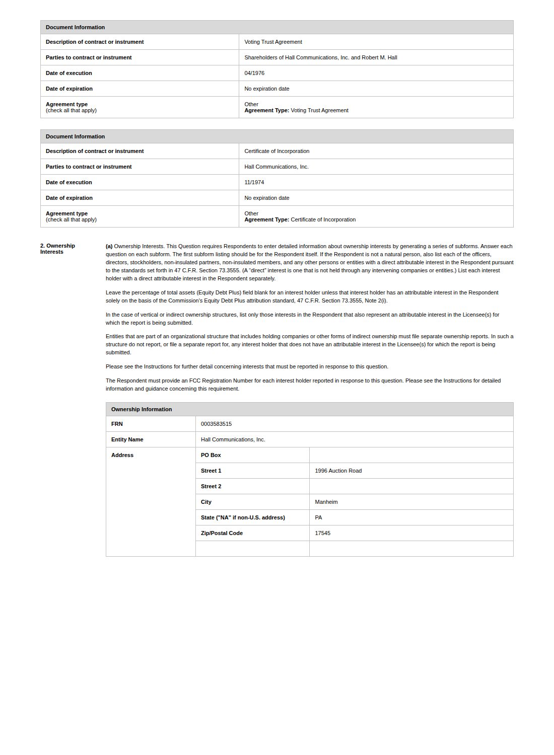| Document Information |
| --- |
| Description of contract or instrument | Voting Trust Agreement |
| Parties to contract or instrument | Shareholders of Hall Communications, Inc. and Robert M. Hall |
| Date of execution | 04/1976 |
| Date of expiration | No expiration date |
| Agreement type (check all that apply) | Other Agreement Type: Voting Trust Agreement |
| Document Information |
| --- |
| Description of contract or instrument | Certificate of Incorporation |
| Parties to contract or instrument | Hall Communications, Inc. |
| Date of execution | 11/1974 |
| Date of expiration | No expiration date |
| Agreement type (check all that apply) | Other Agreement Type: Certificate of Incorporation |
2. Ownership Interests
(a) Ownership Interests. This Question requires Respondents to enter detailed information about ownership interests by generating a series of subforms. Answer each question on each subform. The first subform listing should be for the Respondent itself. If the Respondent is not a natural person, also list each of the officers, directors, stockholders, non-insulated partners, non-insulated members, and any other persons or entities with a direct attributable interest in the Respondent pursuant to the standards set forth in 47 C.F.R. Section 73.3555. (A “direct” interest is one that is not held through any intervening companies or entities.) List each interest holder with a direct attributable interest in the Respondent separately.
Leave the percentage of total assets (Equity Debt Plus) field blank for an interest holder unless that interest holder has an attributable interest in the Respondent solely on the basis of the Commission's Equity Debt Plus attribution standard, 47 C.F.R. Section 73.3555, Note 2(i).
In the case of vertical or indirect ownership structures, list only those interests in the Respondent that also represent an attributable interest in the Licensee(s) for which the report is being submitted.
Entities that are part of an organizational structure that includes holding companies or other forms of indirect ownership must file separate ownership reports. In such a structure do not report, or file a separate report for, any interest holder that does not have an attributable interest in the Licensee(s) for which the report is being submitted.
Please see the Instructions for further detail concerning interests that must be reported in response to this question.
The Respondent must provide an FCC Registration Number for each interest holder reported in response to this question. Please see the Instructions for detailed information and guidance concerning this requirement.
| Ownership Information |
| --- |
| FRN | 0003583515 |
| Entity Name | Hall Communications, Inc. |
| Address | PO Box | |
| Street 1 | 1996 Auction Road |
| Street 2 | |
| City | Manheim |
| State ("NA" if non-U.S. address) | PA |
| Zip/Postal Code | 17545 |